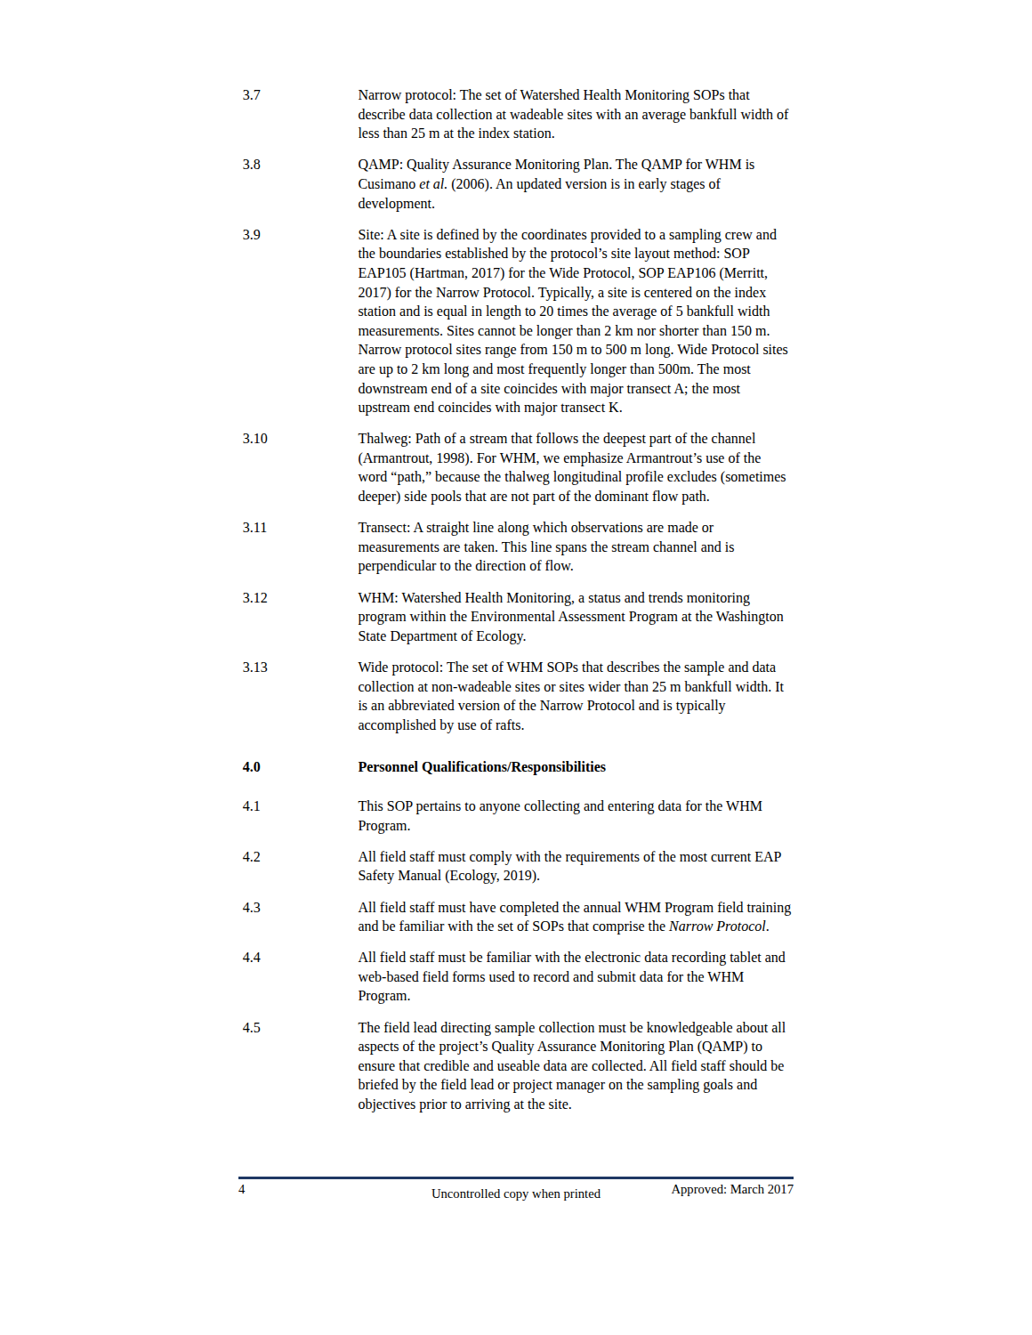3.7
Narrow protocol: The set of Watershed Health Monitoring SOPs that describe data collection at wadeable sites with an average bankfull width of less than 25 m at the index station.
3.8
QAMP: Quality Assurance Monitoring Plan. The QAMP for WHM is Cusimano et al. (2006). An updated version is in early stages of development.
3.9
Site: A site is defined by the coordinates provided to a sampling crew and the boundaries established by the protocol’s site layout method: SOP EAP105 (Hartman, 2017) for the Wide Protocol, SOP EAP106 (Merritt, 2017) for the Narrow Protocol. Typically, a site is centered on the index station and is equal in length to 20 times the average of 5 bankfull width measurements. Sites cannot be longer than 2 km nor shorter than 150 m. Narrow protocol sites range from 150 m to 500 m long. Wide Protocol sites are up to 2 km long and most frequently longer than 500m. The most downstream end of a site coincides with major transect A; the most upstream end coincides with major transect K.
3.10
Thalweg: Path of a stream that follows the deepest part of the channel (Armantrout, 1998). For WHM, we emphasize Armantrout’s use of the word “path,” because the thalweg longitudinal profile excludes (sometimes deeper) side pools that are not part of the dominant flow path.
3.11
Transect: A straight line along which observations are made or measurements are taken. This line spans the stream channel and is perpendicular to the direction of flow.
3.12
WHM: Watershed Health Monitoring, a status and trends monitoring program within the Environmental Assessment Program at the Washington State Department of Ecology.
3.13
Wide protocol: The set of WHM SOPs that describes the sample and data collection at non-wadeable sites or sites wider than 25 m bankfull width. It is an abbreviated version of the Narrow Protocol and is typically accomplished by use of rafts.
4.0
Personnel Qualifications/Responsibilities
4.1
This SOP pertains to anyone collecting and entering data for the WHM Program.
4.2
All field staff must comply with the requirements of the most current EAP Safety Manual (Ecology, 2019).
4.3
All field staff must have completed the annual WHM Program field training and be familiar with the set of SOPs that comprise the Narrow Protocol.
4.4
All field staff must be familiar with the electronic data recording tablet and web-based field forms used to record and submit data for the WHM Program.
4.5
The field lead directing sample collection must be knowledgeable about all aspects of the project’s Quality Assurance Monitoring Plan (QAMP) to ensure that credible and useable data are collected. All field staff should be briefed by the field lead or project manager on the sampling goals and objectives prior to arriving at the site.
4
Approved: March 2017
Uncontrolled copy when printed